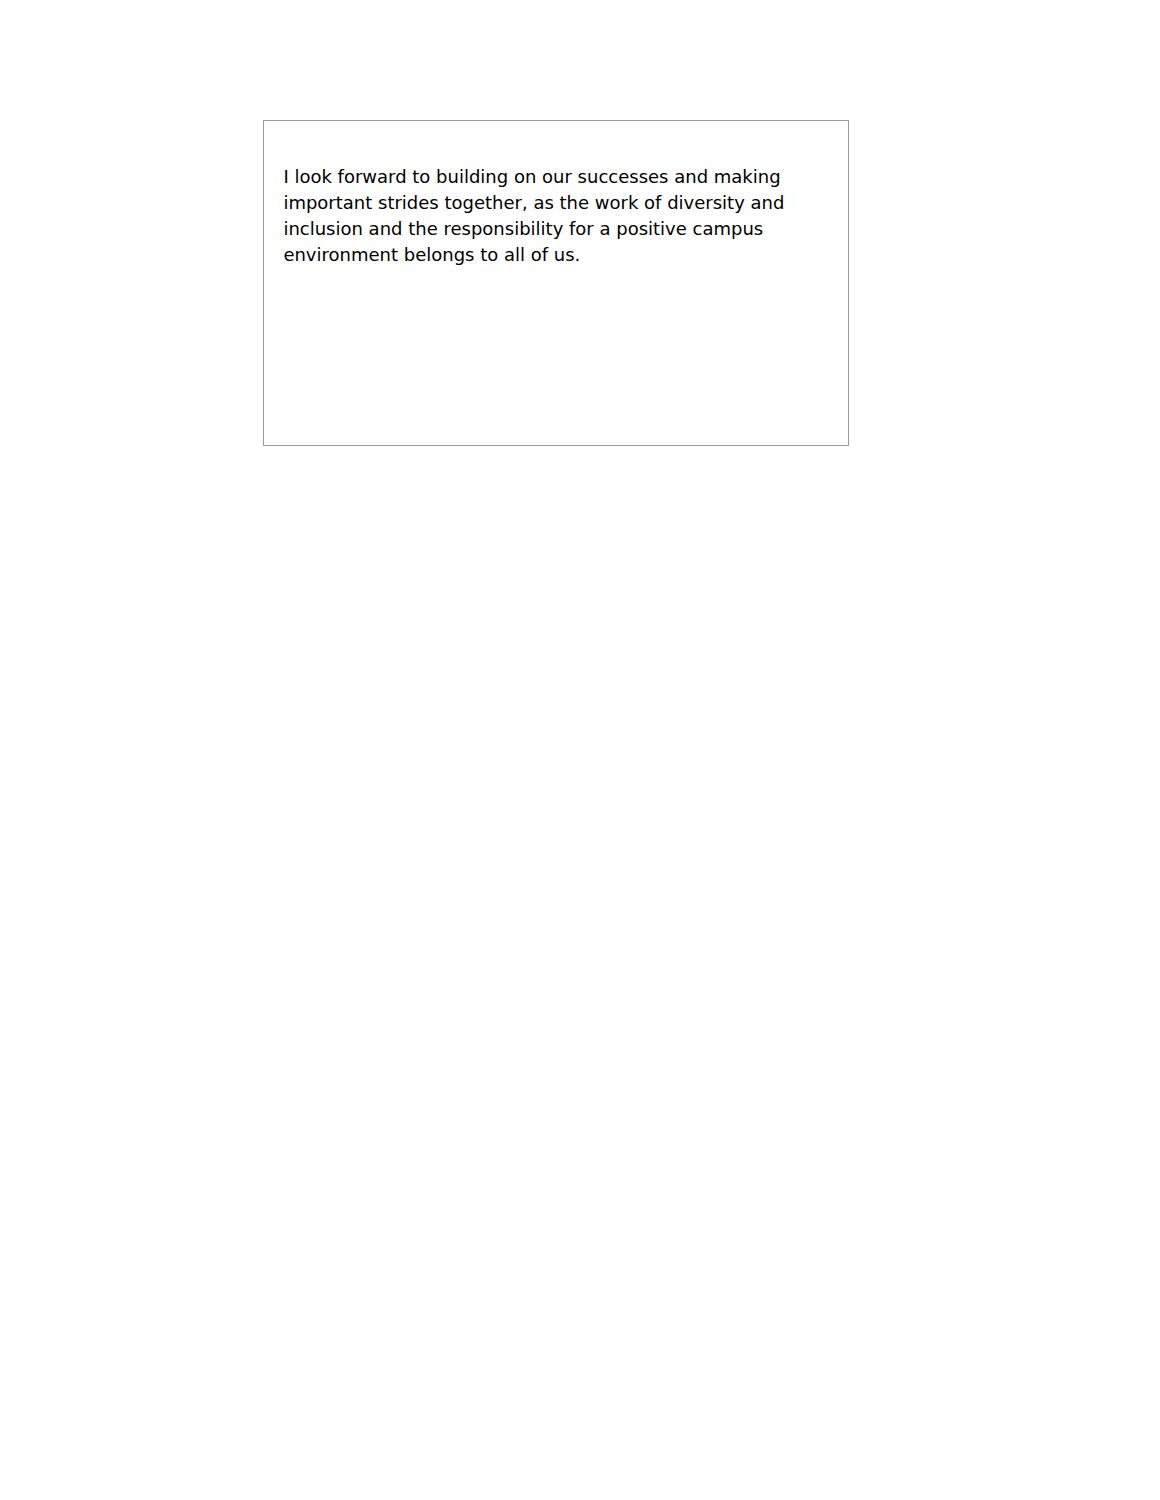I look forward to building on our successes and making important strides together, as the work of diversity and inclusion and the responsibility for a positive campus environment belongs to all of us.